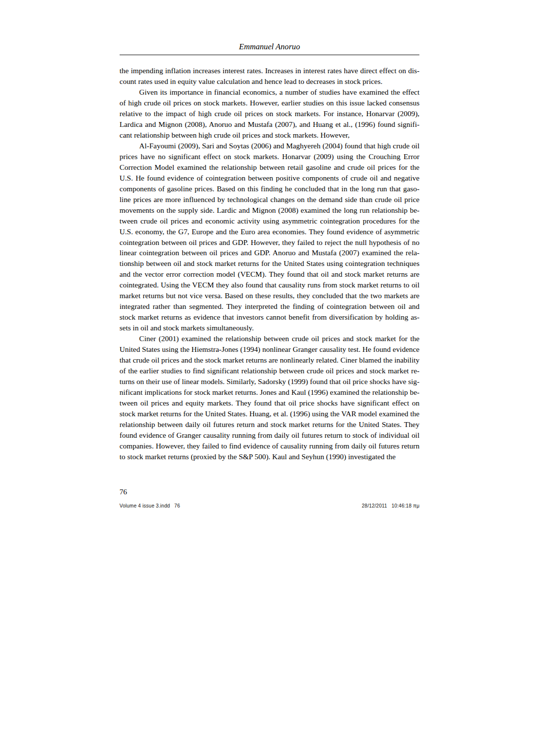Emmanuel Anoruo
the impending inflation increases interest rates. Increases in interest rates have direct effect on discount rates used in equity value calculation and hence lead to decreases in stock prices.
Given its importance in financial economics, a number of studies have examined the effect of high crude oil prices on stock markets. However, earlier studies on this issue lacked consensus relative to the impact of high crude oil prices on stock markets. For instance, Honarvar (2009), Lardica and Mignon (2008), Anoruo and Mustafa (2007), and Huang et al., (1996) found significant relationship between high crude oil prices and stock markets. However,
Al-Fayoumi (2009), Sari and Soytas (2006) and Maghyereh (2004) found that high crude oil prices have no significant effect on stock markets. Honarvar (2009) using the Crouching Error Correction Model examined the relationship between retail gasoline and crude oil prices for the U.S. He found evidence of cointegration between positive components of crude oil and negative components of gasoline prices. Based on this finding he concluded that in the long run that gasoline prices are more influenced by technological changes on the demand side than crude oil price movements on the supply side. Lardic and Mignon (2008) examined the long run relationship between crude oil prices and economic activity using asymmetric cointegration procedures for the U.S. economy, the G7, Europe and the Euro area economies. They found evidence of asymmetric cointegration between oil prices and GDP. However, they failed to reject the null hypothesis of no linear cointegration between oil prices and GDP. Anoruo and Mustafa (2007) examined the relationship between oil and stock market returns for the United States using cointegration techniques and the vector error correction model (VECM). They found that oil and stock market returns are cointegrated. Using the VECM they also found that causality runs from stock market returns to oil market returns but not vice versa. Based on these results, they concluded that the two markets are integrated rather than segmented. They interpreted the finding of cointegration between oil and stock market returns as evidence that investors cannot benefit from diversification by holding assets in oil and stock markets simultaneously.
Ciner (2001) examined the relationship between crude oil prices and stock market for the United States using the Hiemstra-Jones (1994) nonlinear Granger causality test. He found evidence that crude oil prices and the stock market returns are nonlinearly related. Ciner blamed the inability of the earlier studies to find significant relationship between crude oil prices and stock market returns on their use of linear models. Similarly, Sadorsky (1999) found that oil price shocks have significant implications for stock market returns. Jones and Kaul (1996) examined the relationship between oil prices and equity markets. They found that oil price shocks have significant effect on stock market returns for the United States. Huang, et al. (1996) using the VAR model examined the relationship between daily oil futures return and stock market returns for the United States. They found evidence of Granger causality running from daily oil futures return to stock of individual oil companies. However, they failed to find evidence of causality running from daily oil futures return to stock market returns (proxied by the S&P 500). Kaul and Seyhun (1990) investigated the
76
Volume 4 issue 3.indd 76
28/12/2011 10:46:18 πμ